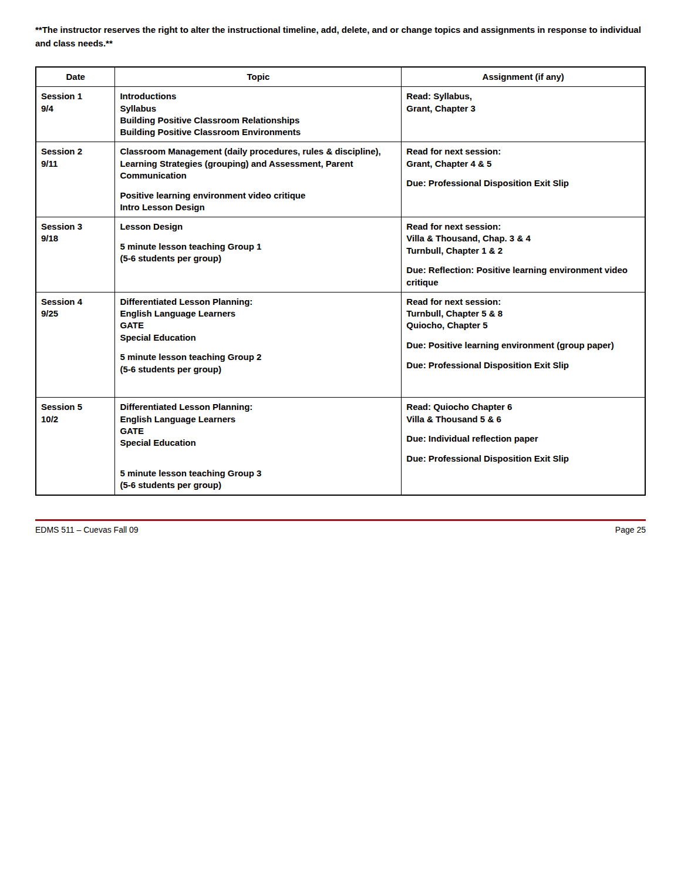**The instructor reserves the right to alter the instructional timeline, add, delete, and or change topics and assignments in response to individual and class needs.**
| Date | Topic | Assignment (if any) |
| --- | --- | --- |
| Session 1 9/4 | Introductions Syllabus Building Positive Classroom Relationships Building Positive Classroom Environments | Read: Syllabus, Grant, Chapter 3 |
| Session 2 9/11 | Classroom Management (daily procedures, rules & discipline), Learning Strategies (grouping) and Assessment, Parent Communication Positive learning environment video critique Intro Lesson Design | Read for next session: Grant, Chapter 4 & 5 Due: Professional Disposition Exit Slip |
| Session 3 9/18 | Lesson Design 5 minute lesson teaching Group 1 (5-6 students per group) | Read for next session: Villa & Thousand, Chap. 3 & 4 Turnbull, Chapter 1 & 2 Due: Reflection: Positive learning environment video critique |
| Session 4 9/25 | Differentiated Lesson Planning: English Language Learners GATE Special Education 5 minute lesson teaching Group 2 (5-6 students per group) | Read for next session: Turnbull, Chapter 5 & 8 Quiocho, Chapter 5 Due: Positive learning environment (group paper) Due: Professional Disposition Exit Slip |
| Session 5 10/2 | Differentiated Lesson Planning: English Language Learners GATE Special Education 5 minute lesson teaching Group 3 (5-6 students per group) | Read: Quiocho Chapter 6 Villa & Thousand 5 & 6 Due: Individual reflection paper Due: Professional Disposition Exit Slip |
EDMS 511 – Cuevas Fall 09 Page 25